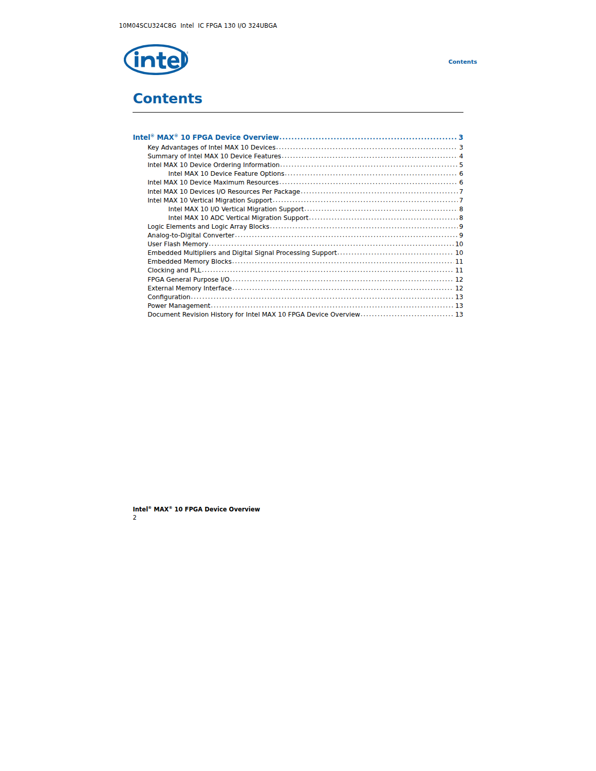10M04SCU324C8G Intel IC FPGA 130 I/O 324UBGA
®
Contents
Contents
Intel® MAX® 10 FPGA Device Overview ........................................................................... 3
Key Advantages of Intel MAX 10 Devices ....................................................................... 3
Summary of Intel MAX 10 Device Features .................................................................... 4
Intel MAX 10 Device Ordering Information ..................................................................... 5
Intel MAX 10 Device Feature Options ................................................................... 6
Intel MAX 10 Device Maximum Resources ..................................................................... 6
Intel MAX 10 Devices I/O Resources Per Package .......................................................... 7
Intel MAX 10 Vertical Migration Support ....................................................................... 7
Intel MAX 10 I/O Vertical Migration Support .......................................................... 8
Intel MAX 10 ADC Vertical Migration Support ........................................................ 8
Logic Elements and Logic Array Blocks ......................................................................... 9
Analog-to-Digital Converter ......................................................................................... 9
User Flash Memory .................................................................................................. 10
Embedded Multipliers and Digital Signal Processing Support ........................................... 10
Embedded Memory Blocks ......................................................................................... 11
Clocking and PLL ..................................................................................................... 11
FPGA General Purpose I/O ......................................................................................... 12
External Memory Interface ......................................................................................... 12
Configuration ......................................................................................................... 13
Power Management .................................................................................................. 13
Document Revision History for Intel MAX 10 FPGA Device Overview ................................. 13
Intel® MAX® 10 FPGA Device Overview
2